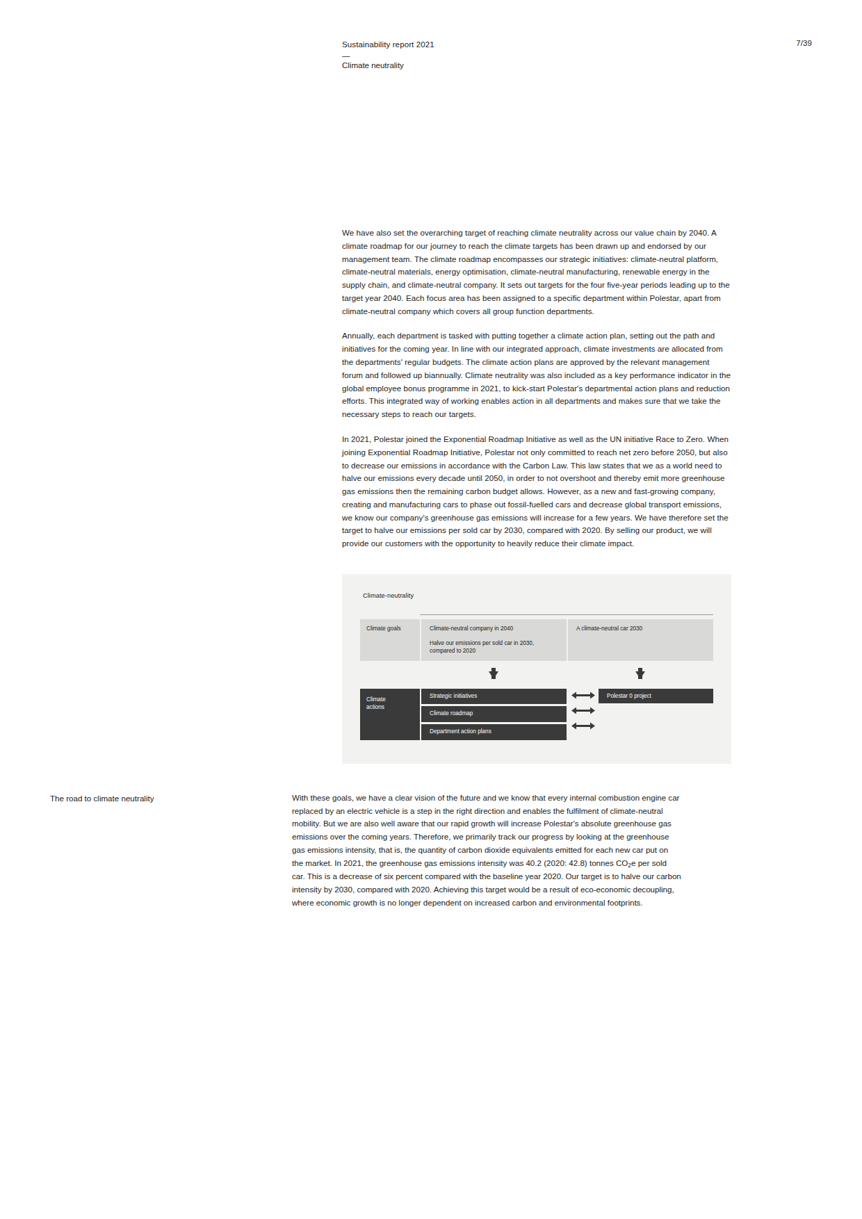Sustainability report 2021
—
Climate neutrality
7/39
We have also set the overarching target of reaching climate neutrality across our value chain by 2040. A climate roadmap for our journey to reach the climate targets has been drawn up and endorsed by our management team. The climate roadmap encompasses our strategic initiatives: climate-neutral platform, climate-neutral materials, energy optimisation, climate-neutral manufacturing, renewable energy in the supply chain, and climate-neutral company. It sets out targets for the four five-year periods leading up to the target year 2040. Each focus area has been assigned to a specific department within Polestar, apart from climate-neutral company which covers all group function departments.
Annually, each department is tasked with putting together a climate action plan, setting out the path and initiatives for the coming year. In line with our integrated approach, climate investments are allocated from the departments' regular budgets. The climate action plans are approved by the relevant management forum and followed up biannually. Climate neutrality was also included as a key performance indicator in the global employee bonus programme in 2021, to kick-start Polestar's departmental action plans and reduction efforts. This integrated way of working enables action in all departments and makes sure that we take the necessary steps to reach our targets.
In 2021, Polestar joined the Exponential Roadmap Initiative as well as the UN initiative Race to Zero. When joining Exponential Roadmap Initiative, Polestar not only committed to reach net zero before 2050, but also to decrease our emissions in accordance with the Carbon Law. This law states that we as a world need to halve our emissions every decade until 2050, in order to not overshoot and thereby emit more greenhouse gas emissions then the remaining carbon budget allows. However, as a new and fast-growing company, creating and manufacturing cars to phase out fossil-fuelled cars and decrease global transport emissions, we know our company's greenhouse gas emissions will increase for a few years. We have therefore set the target to halve our emissions per sold car by 2030, compared with 2020. By selling our product, we will provide our customers with the opportunity to heavily reduce their climate impact.
Climate-neutrality
Climate goals
Climate-neutral company in 2040
Halve our emissions per sold car in 2030,
compared to 2020
A climate-neutral car 2030
Climate
actions
Strategic initiatives
Climate roadmap
Department action plans
Polestar 0 project
The road to climate neutrality
With these goals, we have a clear vision of the future and we know that every internal combustion engine car replaced by an electric vehicle is a step in the right direction and enables the fulfilment of climate-neutral mobility. But we are also well aware that our rapid growth will increase Polestar's absolute greenhouse gas emissions over the coming years. Therefore, we primarily track our progress by looking at the greenhouse gas emissions intensity, that is, the quantity of carbon dioxide equivalents emitted for each new car put on the market. In 2021, the greenhouse gas emissions intensity was 40.2 (2020: 42.8) tonnes CO2e per sold car. This is a decrease of six percent compared with the baseline year 2020. Our target is to halve our carbon intensity by 2030, compared with 2020. Achieving this target would be a result of eco-economic decoupling, where economic growth is no longer dependent on increased carbon and environmental footprints.